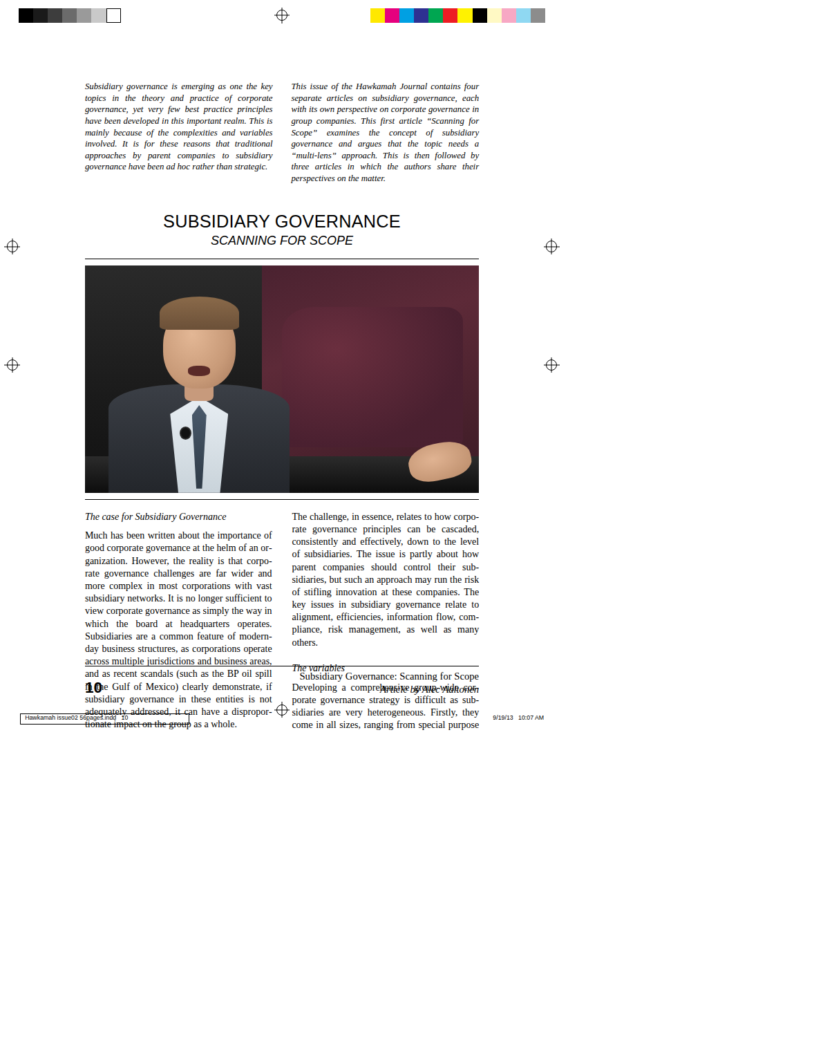Subsidiary governance is emerging as one the key topics in the theory and practice of corporate governance, yet very few best practice principles have been developed in this important realm. This is mainly because of the complexities and variables involved. It is for these reasons that traditional approaches by parent companies to subsidiary governance have been ad hoc rather than strategic.
This issue of the Hawkamah Journal contains four separate articles on subsidiary governance, each with its own perspective on corporate governance in group companies. This first article “Scanning for Scope” examines the concept of subsidiary governance and argues that the topic needs a “multi-lens” approach. This is then followed by three articles in which the authors share their perspectives on the matter.
SUBSIDIARY GOVERNANCE
SCANNING FOR SCOPE
The case for Subsidiary Governance
Much has been written about the importance of good corporate governance at the helm of an organization. However, the reality is that corporate governance challenges are far wider and more complex in most corporations with vast subsidiary networks. It is no longer sufficient to view corporate governance as simply the way in which the board at headquarters operates. Subsidiaries are a common feature of modern-day business structures, as corporations operate across multiple jurisdictions and business areas, and as recent scandals (such as the BP oil spill in the Gulf of Mexico) clearly demonstrate, if subsidiary governance in these entities is not adequately addressed, it can have a disproportionate impact on the group as a whole.
The challenge, in essence, relates to how corporate governance principles can be cascaded, consistently and effectively, down to the level of subsidiaries. The issue is partly about how parent companies should control their subsidiaries, but such an approach may run the risk of stifling innovation at these companies. The key issues in subsidiary governance relate to alignment, efficiencies, information flow, compliance, risk management, as well as many others.
The variables
Developing a comprehensive group-wide corporate governance strategy is difficult as subsidiaries are very heterogeneous. Firstly, they come in all sizes, ranging from special purpose vehicles to multinational corporations. Secondly, subsidiaries are established for a variety of
10
Subsidiary Governance: Scanning for Scope
Article by Alec Aaltonen
Hawkamah issue02 56pages.indd 10
9/19/13 10:07 AM